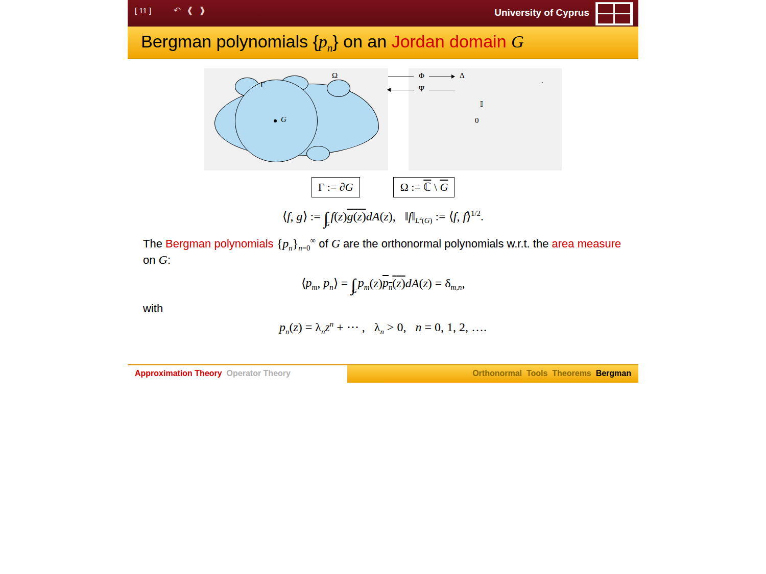[ 11 ] ↶ ❰ ❱ University of Cyprus
Bergman polynomials {pn} on an Jordan domain G
Ω Γ G Δ 𝕀 0 Φ Ψ .
Γ := ∂G Ω := ℂ \ G
⟨f, g⟩ := ∫Gf(z)g(z) dA(z), ‖f‖L2(G) := ⟨f, f⟩1/2.
The Bergman polynomials {pn}n=0∞ of G are the orthonormal polynomials w.r.t. the area measure on G:
⟨pm, pn⟩ = ∫Gpm(z)pn(z) dA(z) = δm,n,
with
pn(z) = λnzn + ⋯ , λn > 0, n = 0, 1, 2, ….
Approximation Theory Operator Theory
Orthonormal Tools Theorems Bergman